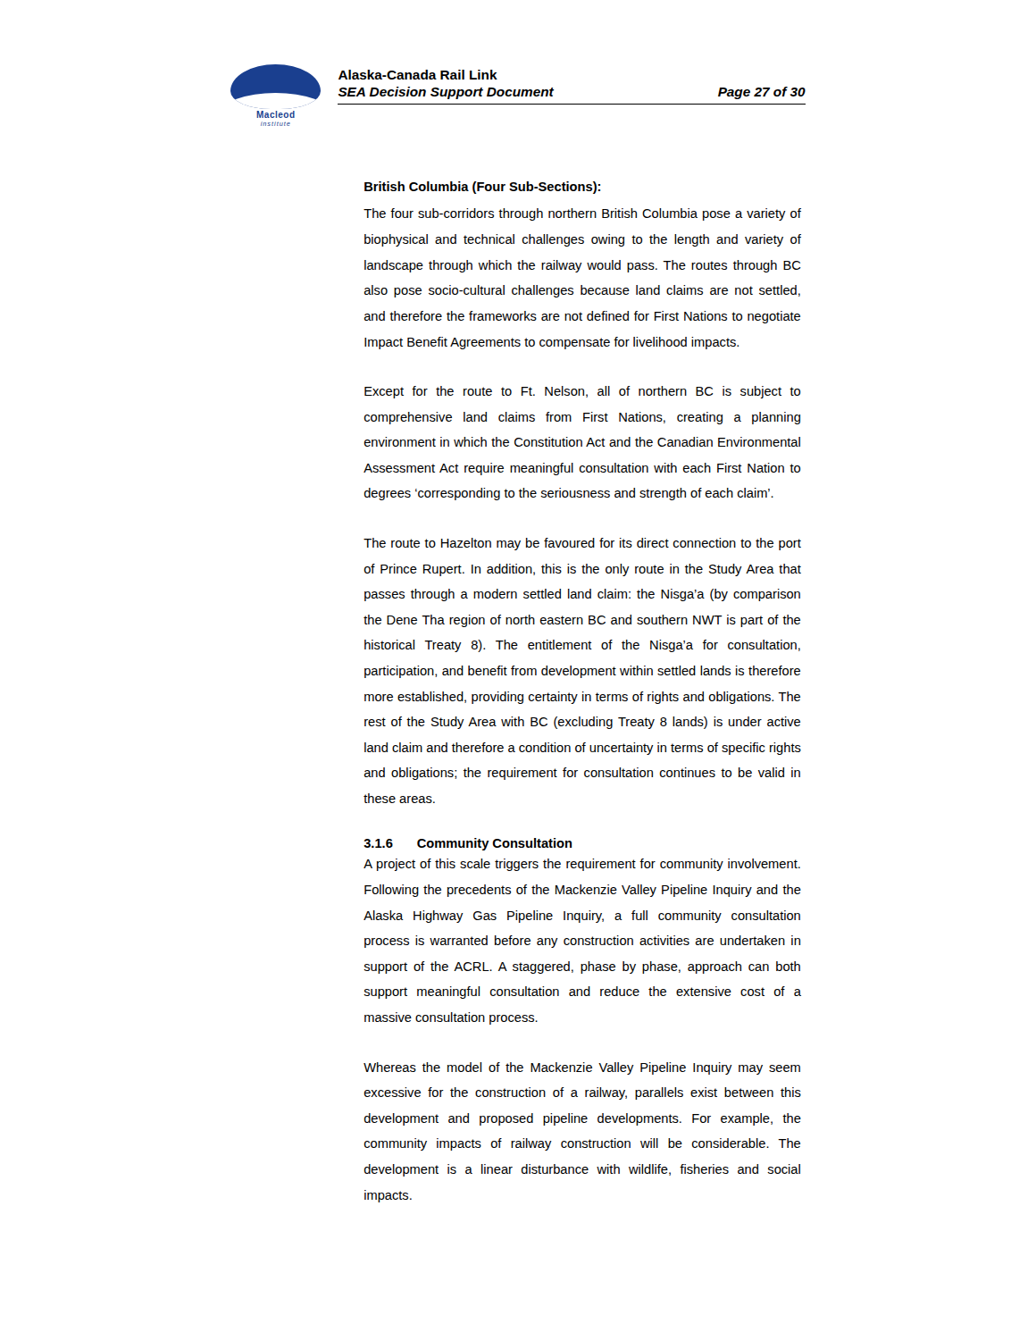Macleodinstitute
Alaska-Canada Rail Link
SEA Decision Support Document Page 27 of 30
British Columbia (Four Sub-Sections):
The four sub-corridors through northern British Columbia pose a variety of biophysical and technical challenges owing to the length and variety of landscape through which the railway would pass. The routes through BC also pose socio-cultural challenges because land claims are not settled, and therefore the frameworks are not defined for First Nations to negotiate Impact Benefit Agreements to compensate for livelihood impacts.
Except for the route to Ft. Nelson, all of northern BC is subject to comprehensive land claims from First Nations, creating a planning environment in which the Constitution Act and the Canadian Environmental Assessment Act require meaningful consultation with each First Nation to degrees ‘corresponding to the seriousness and strength of each claim’.
The route to Hazelton may be favoured for its direct connection to the port of Prince Rupert. In addition, this is the only route in the Study Area that passes through a modern settled land claim: the Nisga’a (by comparison the Dene Tha region of north eastern BC and southern NWT is part of the historical Treaty 8). The entitlement of the Nisga’a for consultation, participation, and benefit from development within settled lands is therefore more established, providing certainty in terms of rights and obligations. The rest of the Study Area with BC (excluding Treaty 8 lands) is under active land claim and therefore a condition of uncertainty in terms of specific rights and obligations; the requirement for consultation continues to be valid in these areas.
3.1.6 Community Consultation
A project of this scale triggers the requirement for community involvement. Following the precedents of the Mackenzie Valley Pipeline Inquiry and the Alaska Highway Gas Pipeline Inquiry, a full community consultation process is warranted before any construction activities are undertaken in support of the ACRL. A staggered, phase by phase, approach can both support meaningful consultation and reduce the extensive cost of a massive consultation process.
Whereas the model of the Mackenzie Valley Pipeline Inquiry may seem excessive for the construction of a railway, parallels exist between this development and proposed pipeline developments. For example, the community impacts of railway construction will be considerable. The development is a linear disturbance with wildlife, fisheries and social impacts.